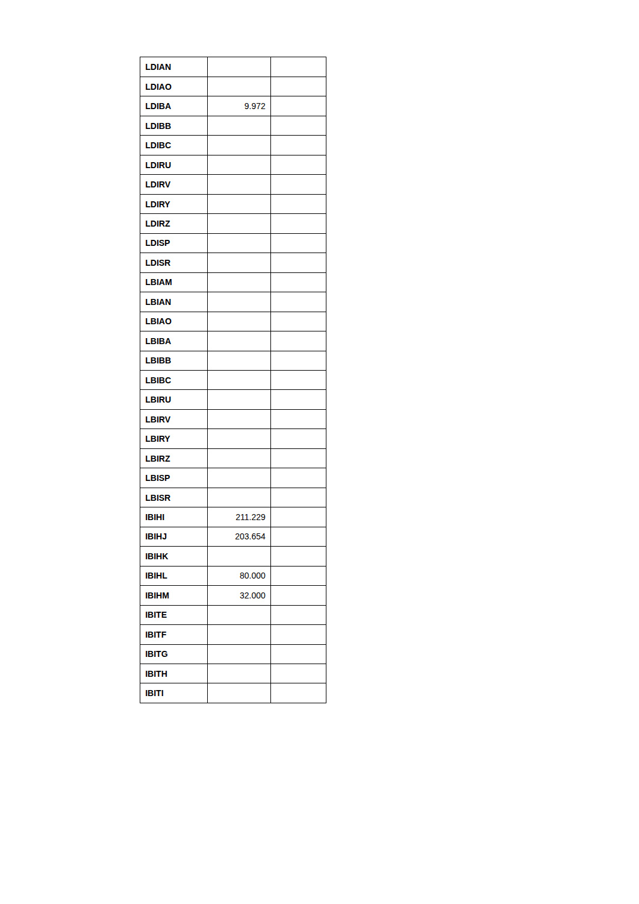| LDIAN | | |
| LDIAO | | |
| LDIBA | 9.972 | |
| LDIBB | | |
| LDIBC | | |
| LDIRU | | |
| LDIRV | | |
| LDIRY | | |
| LDIRZ | | |
| LDISP | | |
| LDISR | | |
| LBIAM | | |
| LBIAN | | |
| LBIAO | | |
| LBIBA | | |
| LBIBB | | |
| LBIBC | | |
| LBIRU | | |
| LBIRV | | |
| LBIRY | | |
| LBIRZ | | |
| LBISP | | |
| LBISR | | |
| IBIHI | 211.229 | |
| IBIHJ | 203.654 | |
| IBIHK | | |
| IBIHL | 80.000 | |
| IBIHM | 32.000 | |
| IBITE | | |
| IBITF | | |
| IBITG | | |
| IBITH | | |
| IBITI | | |